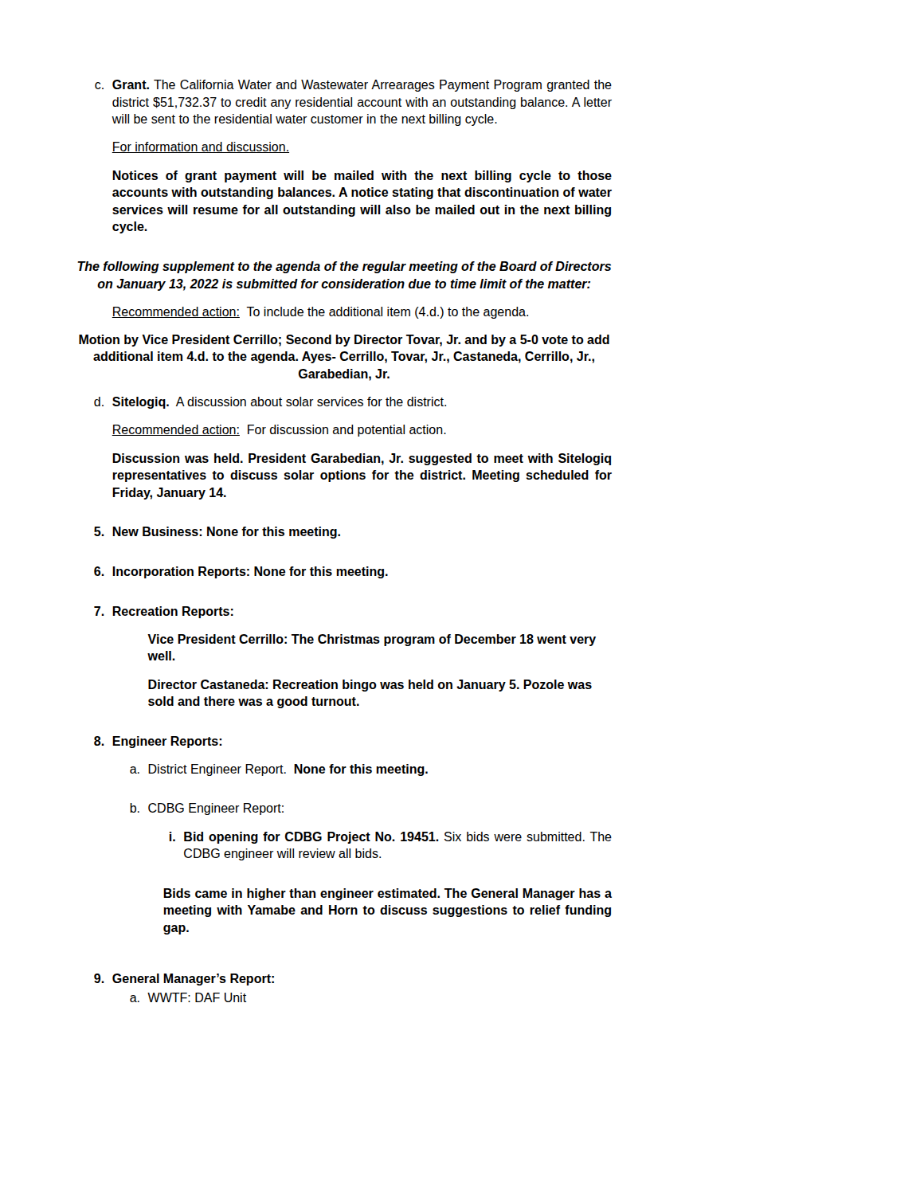c.
Grant. The California Water and Wastewater Arrearages Payment Program granted the district $51,732.37 to credit any residential account with an outstanding balance. A letter will be sent to the residential water customer in the next billing cycle.
For information and discussion.
Notices of grant payment will be mailed with the next billing cycle to those accounts with outstanding balances. A notice stating that discontinuation of water services will resume for all outstanding will also be mailed out in the next billing cycle.
The following supplement to the agenda of the regular meeting of the Board of Directors on January 13, 2022 is submitted for consideration due to time limit of the matter:
Recommended action: To include the additional item (4.d.) to the agenda.
Motion by Vice President Cerrillo; Second by Director Tovar, Jr. and by a 5-0 vote to add additional item 4.d. to the agenda. Ayes- Cerrillo, Tovar, Jr., Castaneda, Cerrillo, Jr., Garabedian, Jr.
d.
Sitelogiq. A discussion about solar services for the district.
Recommended action: For discussion and potential action.
Discussion was held. President Garabedian, Jr. suggested to meet with Sitelogiq representatives to discuss solar options for the district. Meeting scheduled for Friday, January 14.
5.
New Business: None for this meeting.
6.
Incorporation Reports: None for this meeting.
7.
Recreation Reports:
Vice President Cerrillo: The Christmas program of December 18 went very well.
Director Castaneda: Recreation bingo was held on January 5. Pozole was sold and there was a good turnout.
8.
Engineer Reports:
a.
District Engineer Report. None for this meeting.
b.
CDBG Engineer Report:
i.
Bid opening for CDBG Project No. 19451. Six bids were submitted. The CDBG engineer will review all bids.
Bids came in higher than engineer estimated. The General Manager has a meeting with Yamabe and Horn to discuss suggestions to relief funding gap.
9.
General Manager’s Report:
a.
WWTF: DAF Unit